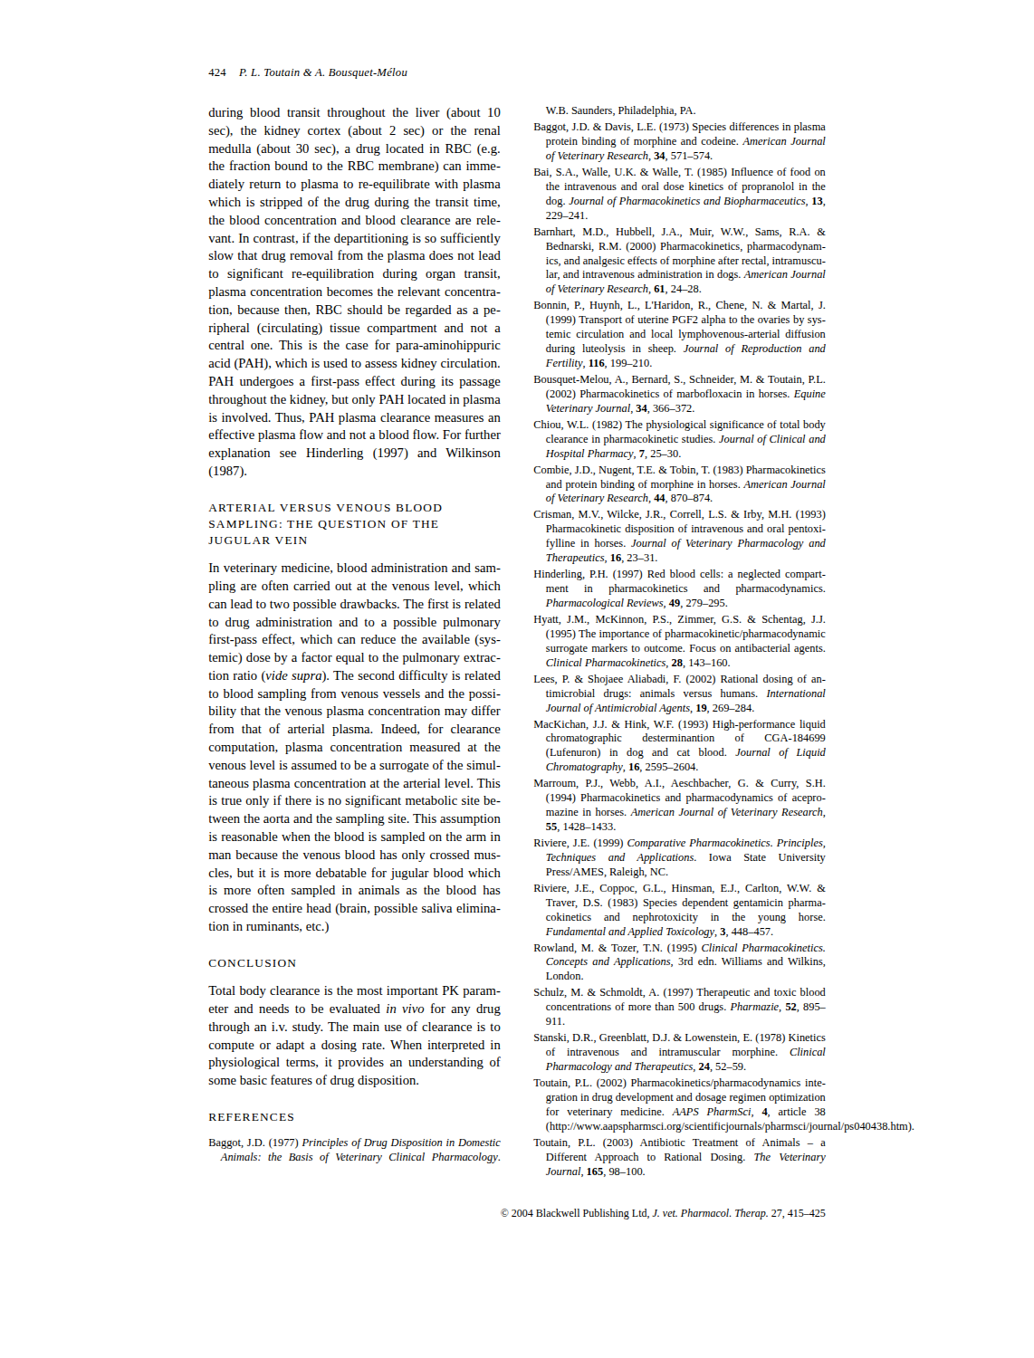424 P. L. Toutain & A. Bousquet-Mélou
during blood transit throughout the liver (about 10 sec), the kidney cortex (about 2 sec) or the renal medulla (about 30 sec), a drug located in RBC (e.g. the fraction bound to the RBC membrane) can immediately return to plasma to re-equilibrate with plasma which is stripped of the drug during the transit time, the blood concentration and blood clearance are relevant. In contrast, if the departitioning is so sufficiently slow that drug removal from the plasma does not lead to significant re-equilibration during organ transit, plasma concentration becomes the relevant concentration, because then, RBC should be regarded as a peripheral (circulating) tissue compartment and not a central one. This is the case for para-aminohippuric acid (PAH), which is used to assess kidney circulation. PAH undergoes a first-pass effect during its passage throughout the kidney, but only PAH located in plasma is involved. Thus, PAH plasma clearance measures an effective plasma flow and not a blood flow. For further explanation see Hinderling (1997) and Wilkinson (1987).
Arterial versus venous blood sampling: the question of the jugular vein
In veterinary medicine, blood administration and sampling are often carried out at the venous level, which can lead to two possible drawbacks. The first is related to drug administration and to a possible pulmonary first-pass effect, which can reduce the available (systemic) dose by a factor equal to the pulmonary extraction ratio (vide supra). The second difficulty is related to blood sampling from venous vessels and the possibility that the venous plasma concentration may differ from that of arterial plasma. Indeed, for clearance computation, plasma concentration measured at the venous level is assumed to be a surrogate of the simultaneous plasma concentration at the arterial level. This is true only if there is no significant metabolic site between the aorta and the sampling site. This assumption is reasonable when the blood is sampled on the arm in man because the venous blood has only crossed muscles, but it is more debatable for jugular blood which is more often sampled in animals as the blood has crossed the entire head (brain, possible saliva elimination in ruminants, etc.)
Conclusion
Total body clearance is the most important PK parameter and needs to be evaluated in vivo for any drug through an i.v. study. The main use of clearance is to compute or adapt a dosing rate. When interpreted in physiological terms, it provides an understanding of some basic features of drug disposition.
References
Baggot, J.D. (1977) Principles of Drug Disposition in Domestic Animals: the Basis of Veterinary Clinical Pharmacology. W.B. Saunders, Philadelphia, PA.
Baggot, J.D. & Davis, L.E. (1973) Species differences in plasma protein binding of morphine and codeine. American Journal of Veterinary Research, 34, 571–574.
Bai, S.A., Walle, U.K. & Walle, T. (1985) Influence of food on the intravenous and oral dose kinetics of propranolol in the dog. Journal of Pharmacokinetics and Biopharmaceutics, 13, 229–241.
Barnhart, M.D., Hubbell, J.A., Muir, W.W., Sams, R.A. & Bednarski, R.M. (2000) Pharmacokinetics, pharmacodynamics, and analgesic effects of morphine after rectal, intramuscular, and intravenous administration in dogs. American Journal of Veterinary Research, 61, 24–28.
Bonnin, P., Huynh, L., L'Haridon, R., Chene, N. & Martal, J. (1999) Transport of uterine PGF2 alpha to the ovaries by systemic circulation and local lymphovenous-arterial diffusion during luteolysis in sheep. Journal of Reproduction and Fertility, 116, 199–210.
Bousquet-Melou, A., Bernard, S., Schneider, M. & Toutain, P.L. (2002) Pharmacokinetics of marbofloxacin in horses. Equine Veterinary Journal, 34, 366–372.
Chiou, W.L. (1982) The physiological significance of total body clearance in pharmacokinetic studies. Journal of Clinical and Hospital Pharmacy, 7, 25–30.
Combie, J.D., Nugent, T.E. & Tobin, T. (1983) Pharmacokinetics and protein binding of morphine in horses. American Journal of Veterinary Research, 44, 870–874.
Crisman, M.V., Wilcke, J.R., Correll, L.S. & Irby, M.H. (1993) Pharmacokinetic disposition of intravenous and oral pentoxifylline in horses. Journal of Veterinary Pharmacology and Therapeutics, 16, 23–31.
Hinderling, P.H. (1997) Red blood cells: a neglected compartment in pharmacokinetics and pharmacodynamics. Pharmacological Reviews, 49, 279–295.
Hyatt, J.M., McKinnon, P.S., Zimmer, G.S. & Schentag, J.J. (1995) The importance of pharmacokinetic/pharmacodynamic surrogate markers to outcome. Focus on antibacterial agents. Clinical Pharmacokinetics, 28, 143–160.
Lees, P. & Shojaee Aliabadi, F. (2002) Rational dosing of antimicrobial drugs: animals versus humans. International Journal of Antimicrobial Agents, 19, 269–284.
MacKichan, J.J. & Hink, W.F. (1993) High-performance liquid chromatographic desterminantion of CGA-184699 (Lufenuron) in dog and cat blood. Journal of Liquid Chromatography, 16, 2595–2604.
Marroum, P.J., Webb, A.I., Aeschbacher, G. & Curry, S.H. (1994) Pharmacokinetics and pharmacodynamics of acepromazine in horses. American Journal of Veterinary Research, 55, 1428–1433.
Riviere, J.E. (1999) Comparative Pharmacokinetics. Principles, Techniques and Applications. Iowa State University Press/AMES, Raleigh, NC.
Riviere, J.E., Coppoc, G.L., Hinsman, E.J., Carlton, W.W. & Traver, D.S. (1983) Species dependent gentamicin pharmacokinetics and nephrotoxicity in the young horse. Fundamental and Applied Toxicology, 3, 448–457.
Rowland, M. & Tozer, T.N. (1995) Clinical Pharmacokinetics. Concepts and Applications, 3rd edn. Williams and Wilkins, London.
Schulz, M. & Schmoldt, A. (1997) Therapeutic and toxic blood concentrations of more than 500 drugs. Pharmazie, 52, 895–911.
Stanski, D.R., Greenblatt, D.J. & Lowenstein, E. (1978) Kinetics of intravenous and intramuscular morphine. Clinical Pharmacology and Therapeutics, 24, 52–59.
Toutain, P.L. (2002) Pharmacokinetics/pharmacodynamics integration in drug development and dosage regimen optimization for veterinary medicine. AAPS PharmSci, 4, article 38 (http://www.aapspharmsci.org/scientificjournals/pharmsci/journal/ps040438.htm).
Toutain, P.L. (2003) Antibiotic Treatment of Animals – a Different Approach to Rational Dosing. The Veterinary Journal, 165, 98–100.
© 2004 Blackwell Publishing Ltd, J. vet. Pharmacol. Therap. 27, 415–425